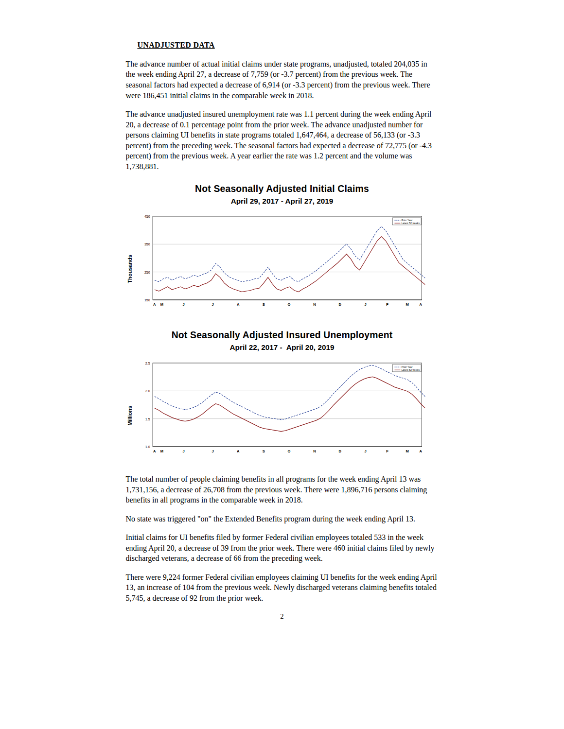UNADJUSTED DATA
The advance number of actual initial claims under state programs, unadjusted, totaled 204,035 in the week ending April 27, a decrease of 7,759 (or -3.7 percent) from the previous week. The seasonal factors had expected a decrease of 6,914 (or -3.3 percent) from the previous week. There were 186,451 initial claims in the comparable week in 2018.
The advance unadjusted insured unemployment rate was 1.1 percent during the week ending April 20, a decrease of 0.1 percentage point from the prior week. The advance unadjusted number for persons claiming UI benefits in state programs totaled 1,647,464, a decrease of 56,133 (or -3.3 percent) from the preceding week. The seasonal factors had expected a decrease of 72,775 (or -4.3 percent) from the previous week. A year earlier the rate was 1.2 percent and the volume was 1,738,881.
Not Seasonally Adjusted Initial Claims
April 29, 2017 - April 27, 2019
Thousands 450 350 250 150 A M J J A S O N D J F M A Prior Year Latest 52 weeks
Not Seasonally Adjusted Insured Unemployment
April 22, 2017 - April 20, 2019
Millions 2.5 2.0 1.5 1.0 A M J J A S O N D J F M A Prior Year Latest 52 weeks
The total number of people claiming benefits in all programs for the week ending April 13 was 1,731,156, a decrease of 26,708 from the previous week. There were 1,896,716 persons claiming benefits in all programs in the comparable week in 2018.
No state was triggered "on" the Extended Benefits program during the week ending April 13.
Initial claims for UI benefits filed by former Federal civilian employees totaled 533 in the week ending April 20, a decrease of 39 from the prior week. There were 460 initial claims filed by newly discharged veterans, a decrease of 66 from the preceding week.
There were 9,224 former Federal civilian employees claiming UI benefits for the week ending April 13, an increase of 104 from the previous week. Newly discharged veterans claiming benefits totaled 5,745, a decrease of 92 from the prior week.
2